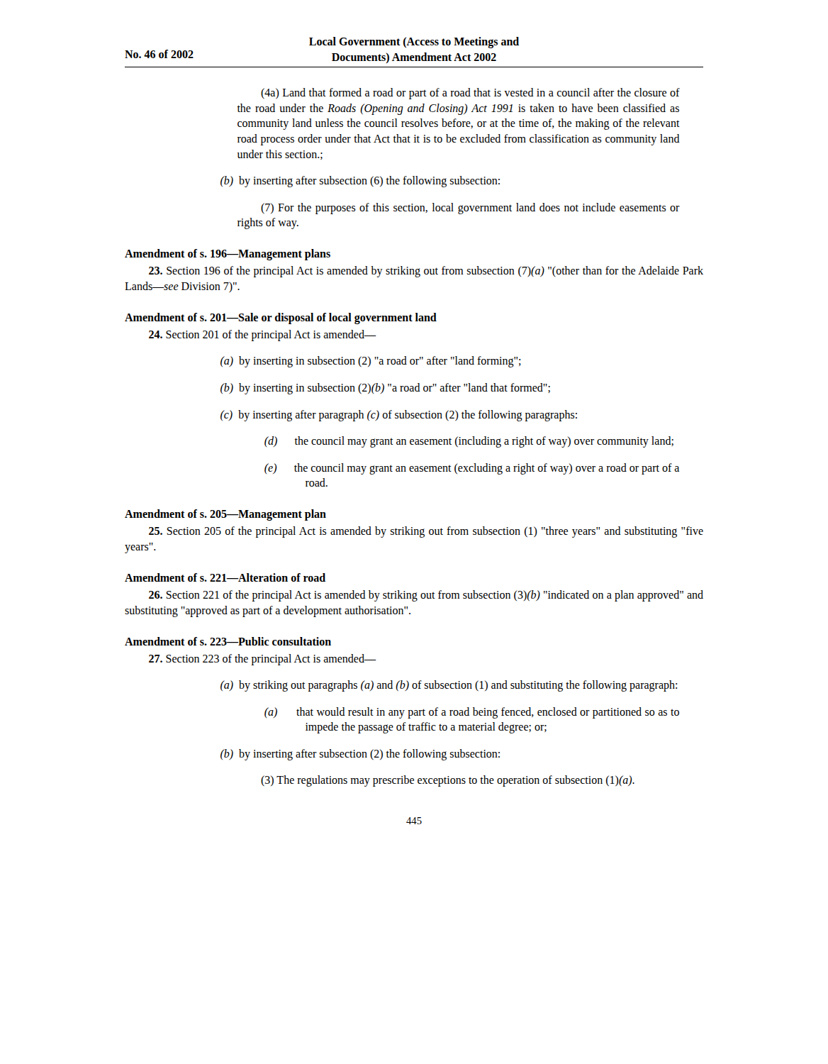No. 46 of 2002
Local Government (Access to Meetings and Documents) Amendment Act 2002
No. 46 of 2002
(4a) Land that formed a road or part of a road that is vested in a council after the closure of the road under the Roads (Opening and Closing) Act 1991 is taken to have been classified as community land unless the council resolves before, or at the time of, the making of the relevant road process order under that Act that it is to be excluded from classification as community land under this section.;
(b) by inserting after subsection (6) the following subsection:
(7) For the purposes of this section, local government land does not include easements or rights of way.
Amendment of s. 196—Management plans
23. Section 196 of the principal Act is amended by striking out from subsection (7)(a) "(other than for the Adelaide Park Lands—see Division 7)".
Amendment of s. 201—Sale or disposal of local government land
24. Section 201 of the principal Act is amended—
(a) by inserting in subsection (2) "a road or" after "land forming";
(b) by inserting in subsection (2)(b) "a road or" after "land that formed";
(c) by inserting after paragraph (c) of subsection (2) the following paragraphs:
(d) the council may grant an easement (including a right of way) over community land;
(e) the council may grant an easement (excluding a right of way) over a road or part of a road.
Amendment of s. 205—Management plan
25. Section 205 of the principal Act is amended by striking out from subsection (1) "three years" and substituting "five years".
Amendment of s. 221—Alteration of road
26. Section 221 of the principal Act is amended by striking out from subsection (3)(b) "indicated on a plan approved" and substituting "approved as part of a development authorisation".
Amendment of s. 223—Public consultation
27. Section 223 of the principal Act is amended—
(a) by striking out paragraphs (a) and (b) of subsection (1) and substituting the following paragraph:
(a) that would result in any part of a road being fenced, enclosed or partitioned so as to impede the passage of traffic to a material degree; or;
(b) by inserting after subsection (2) the following subsection:
(3) The regulations may prescribe exceptions to the operation of subsection (1)(a).
445